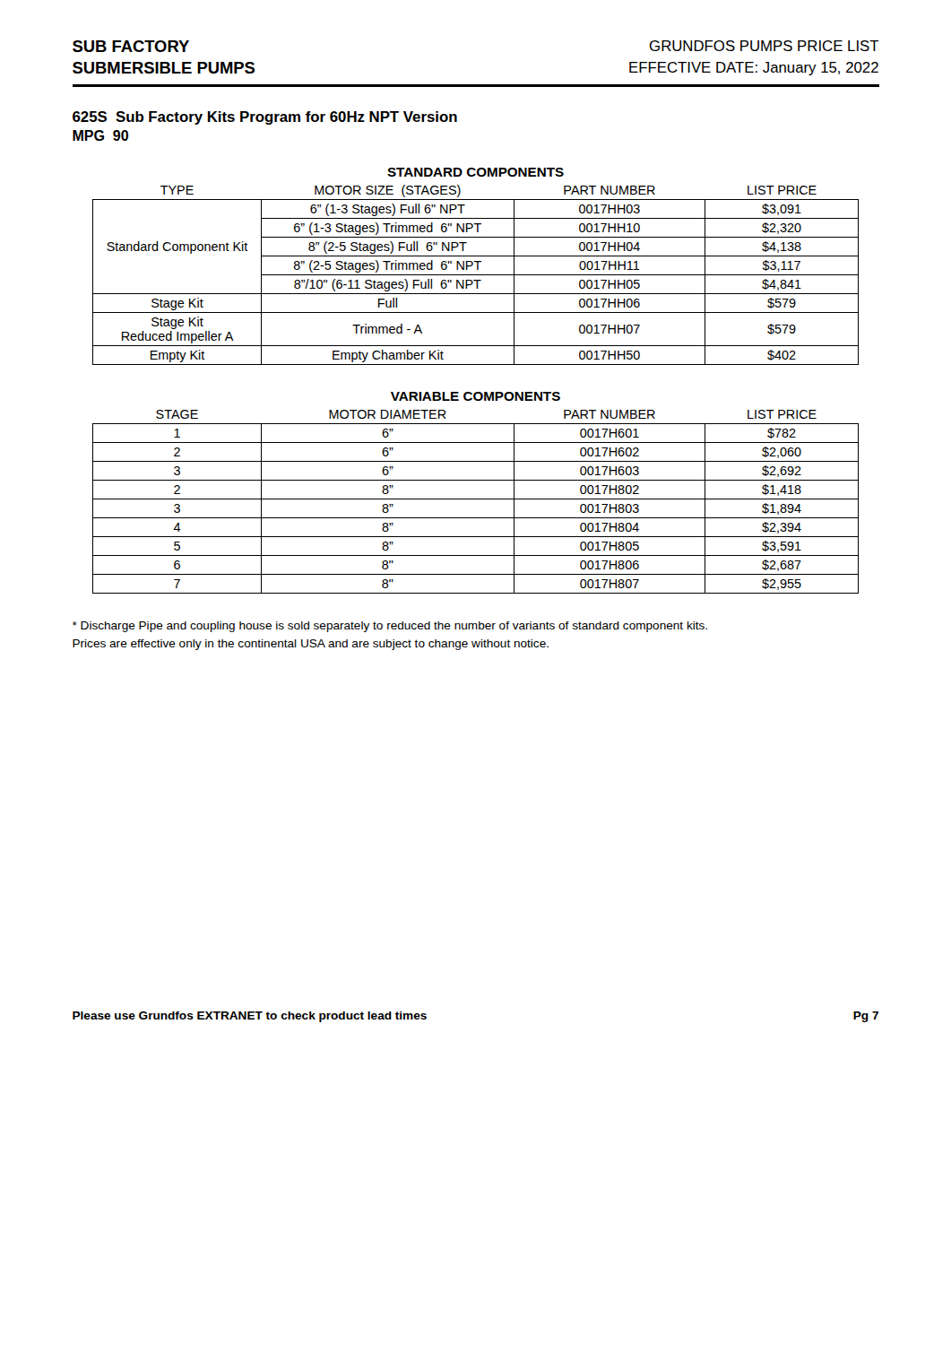SUB FACTORY
SUBMERSIBLE PUMPS
GRUNDFOS PUMPS PRICE LIST
EFFECTIVE DATE: January 15, 2022
625S Sub Factory Kits Program for 60Hz NPT Version
MPG 90
STANDARD COMPONENTS
| TYPE | MOTOR SIZE (STAGES) | PART NUMBER | LIST PRICE |
| --- | --- | --- | --- |
| Standard Component Kit | 6” (1-3 Stages) Full 6" NPT | 0017HH03 | $3,091 |
| 6” (1-3 Stages) Trimmed 6" NPT | 0017HH10 | $2,320 |
| 8” (2-5 Stages) Full 6" NPT | 0017HH04 | $4,138 |
| 8” (2-5 Stages) Trimmed 6" NPT | 0017HH11 | $3,117 |
| 8”/10" (6-11 Stages) Full 6" NPT | 0017HH05 | $4,841 |
| Stage Kit | Full | 0017HH06 | $579 |
| Stage Kit Reduced Impeller A | Trimmed - A | 0017HH07 | $579 |
| Empty Kit | Empty Chamber Kit | 0017HH50 | $402 |
VARIABLE COMPONENTS
| STAGE | MOTOR DIAMETER | PART NUMBER | LIST PRICE |
| --- | --- | --- | --- |
| 1 | 6” | 0017H601 | $782 |
| 2 | 6” | 0017H602 | $2,060 |
| 3 | 6” | 0017H603 | $2,692 |
| 2 | 8” | 0017H802 | $1,418 |
| 3 | 8” | 0017H803 | $1,894 |
| 4 | 8” | 0017H804 | $2,394 |
| 5 | 8” | 0017H805 | $3,591 |
| 6 | 8" | 0017H806 | $2,687 |
| 7 | 8" | 0017H807 | $2,955 |
* Discharge Pipe and coupling house is sold separately to reduced the number of variants of standard component kits.
Prices are effective only in the continental USA and are subject to change without notice.
Please use Grundfos EXTRANET to check product lead times
Pg 7